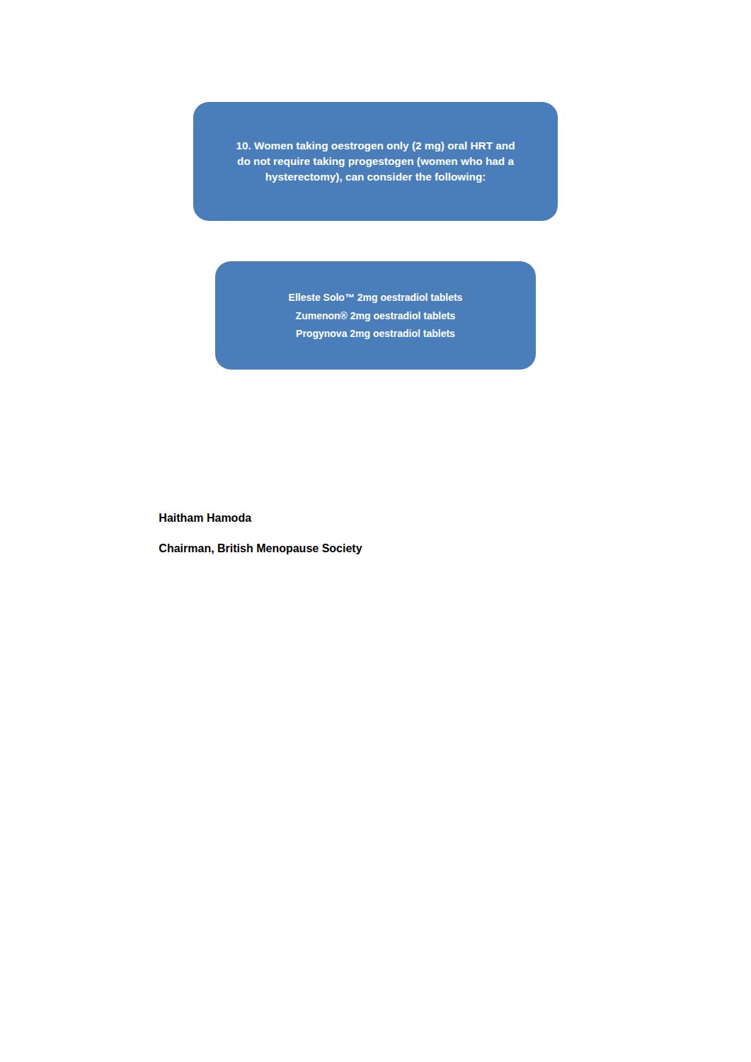10. Women taking oestrogen only (2 mg) oral HRT and do not require taking progestogen (women who had a hysterectomy), can consider the following:
Elleste Solo™ 2mg oestradiol tablets
Zumenon® 2mg oestradiol tablets
Progynova 2mg oestradiol tablets
Haitham Hamoda
Chairman, British Menopause Society